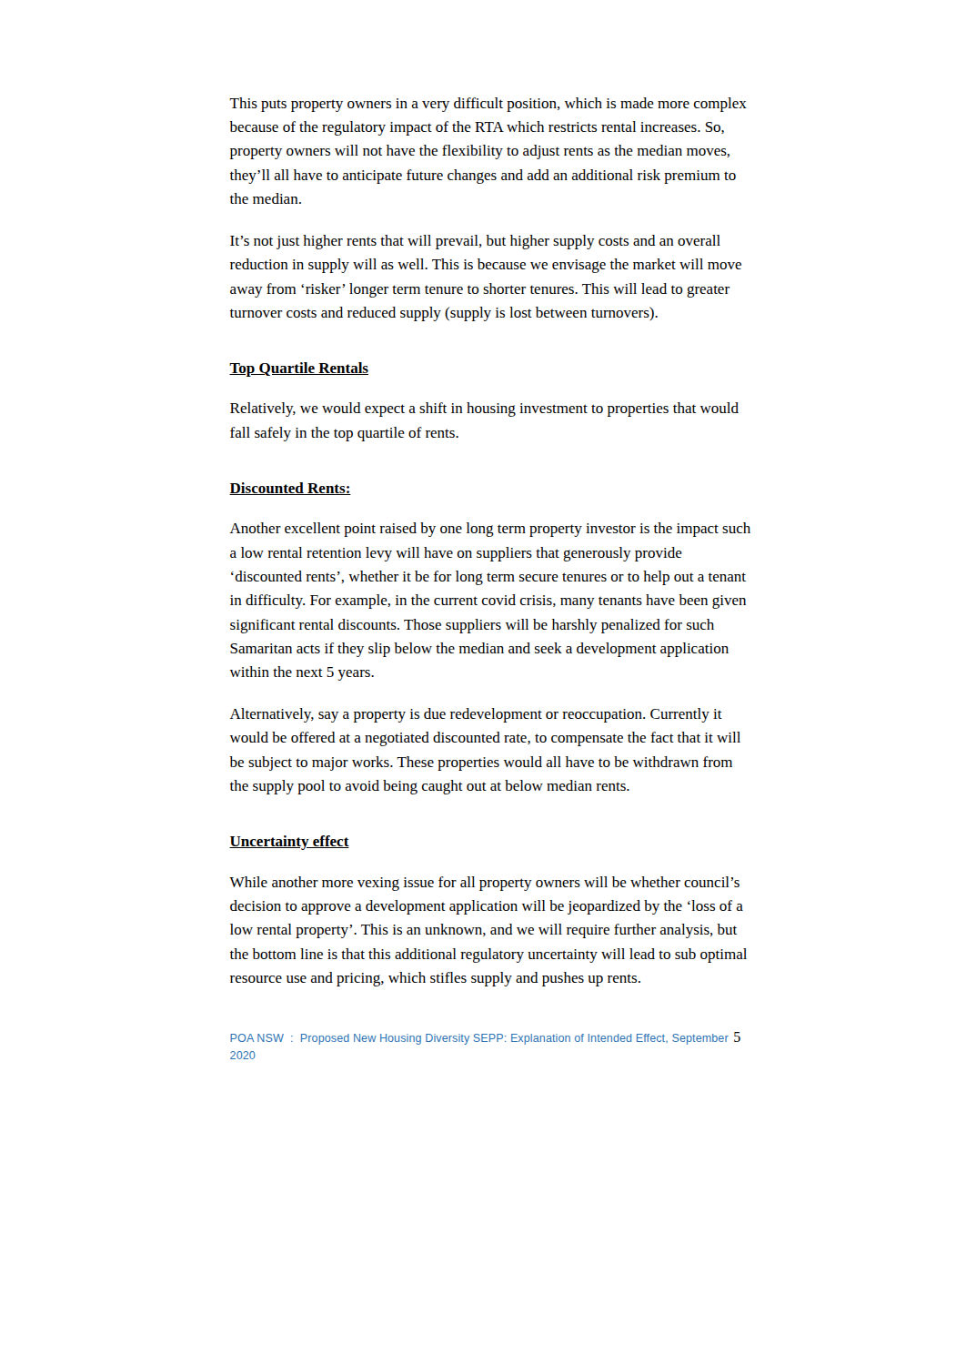This puts property owners in a very difficult position, which is made more complex because of the regulatory impact of the RTA which restricts rental increases. So, property owners will not have the flexibility to adjust rents as the median moves, they’ll all have to anticipate future changes and add an additional risk premium to the median.
It’s not just higher rents that will prevail, but higher supply costs and an overall reduction in supply will as well. This is because we envisage the market will move away from ‘risker’ longer term tenure to shorter tenures. This will lead to greater turnover costs and reduced supply (supply is lost between turnovers).
Top Quartile Rentals
Relatively, we would expect a shift in housing investment to properties that would fall safely in the top quartile of rents.
Discounted Rents:
Another excellent point raised by one long term property investor is the impact such a low rental retention levy will have on suppliers that generously provide ‘discounted rents’, whether it be for long term secure tenures or to help out a tenant in difficulty. For example, in the current covid crisis, many tenants have been given significant rental discounts. Those suppliers will be harshly penalized for such Samaritan acts if they slip below the median and seek a development application within the next 5 years.
Alternatively, say a property is due redevelopment or reoccupation. Currently it would be offered at a negotiated discounted rate, to compensate the fact that it will be subject to major works. These properties would all have to be withdrawn from the supply pool to avoid being caught out at below median rents.
Uncertainty effect
While another more vexing issue for all property owners will be whether council’s decision to approve a development application will be jeopardized by the ‘loss of a low rental property’. This is an unknown, and we will require further analysis, but the bottom line is that this additional regulatory uncertainty will lead to sub optimal resource use and pricing, which stifles supply and pushes up rents.
POA NSW : Proposed New Housing Diversity SEPP: Explanation of Intended Effect, September 2020 5